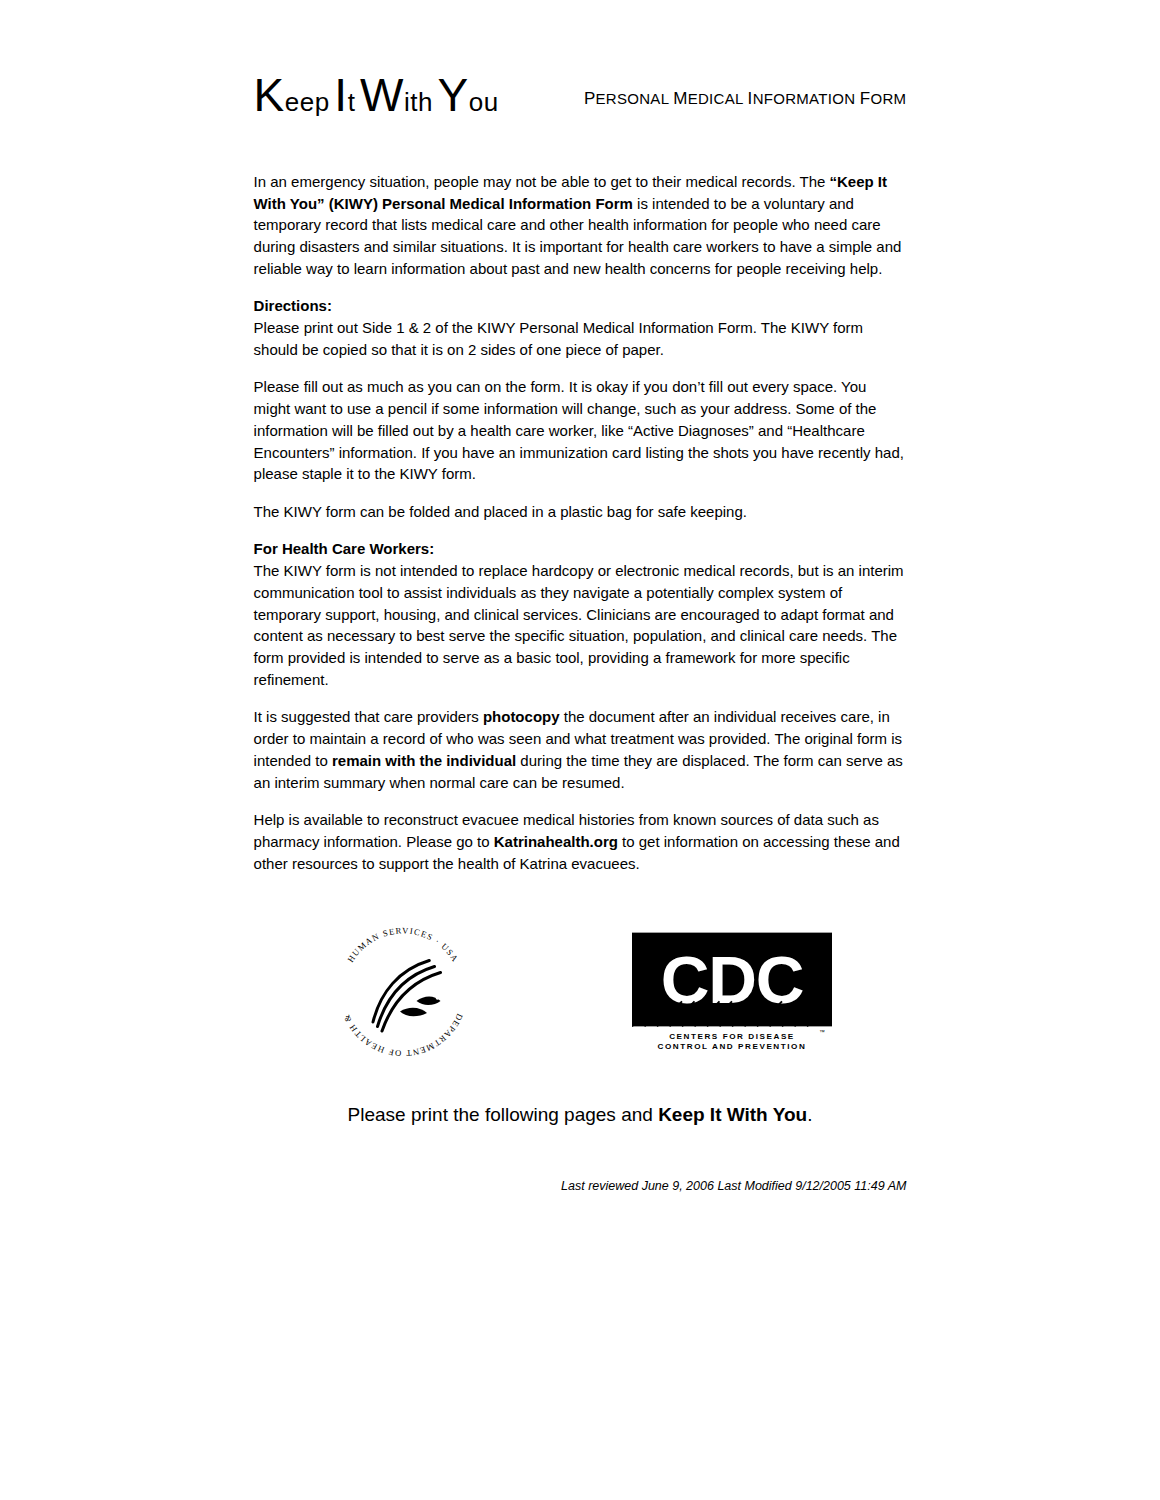Keep It With You
PERSONAL MEDICAL INFORMATION FORM
In an emergency situation, people may not be able to get to their medical records. The “Keep It With You” (KIWY) Personal Medical Information Form is intended to be a voluntary and temporary record that lists medical care and other health information for people who need care during disasters and similar situations. It is important for health care workers to have a simple and reliable way to learn information about past and new health concerns for people receiving help.
Directions:
Please print out Side 1 & 2 of the KIWY Personal Medical Information Form. The KIWY form should be copied so that it is on 2 sides of one piece of paper.
Please fill out as much as you can on the form. It is okay if you don’t fill out every space. You might want to use a pencil if some information will change, such as your address. Some of the information will be filled out by a health care worker, like “Active Diagnoses” and “Healthcare Encounters” information. If you have an immunization card listing the shots you have recently had, please staple it to the KIWY form.
The KIWY form can be folded and placed in a plastic bag for safe keeping.
For Health Care Workers:
The KIWY form is not intended to replace hardcopy or electronic medical records, but is an interim communication tool to assist individuals as they navigate a potentially complex system of temporary support, housing, and clinical services. Clinicians are encouraged to adapt format and content as necessary to best serve the specific situation, population, and clinical care needs. The form provided is intended to serve as a basic tool, providing a framework for more specific refinement.
It is suggested that care providers photocopy the document after an individual receives care, in order to maintain a record of who was seen and what treatment was provided. The original form is intended to remain with the individual during the time they are displaced. The form can serve as an interim summary when normal care can be resumed.
Help is available to reconstruct evacuee medical histories from known sources of data such as pharmacy information. Please go to Katrinahealth.org to get information on accessing these and other resources to support the health of Katrina evacuees.
HUMAN SERVICES · USA DEPARTMENT OF HEALTH & CDC CENTERS FOR DISEASE CONTROL AND PREVENTION ™
Please print the following pages and Keep It With You.
Last reviewed June 9, 2006 Last Modified 9/12/2005 11:49 AM